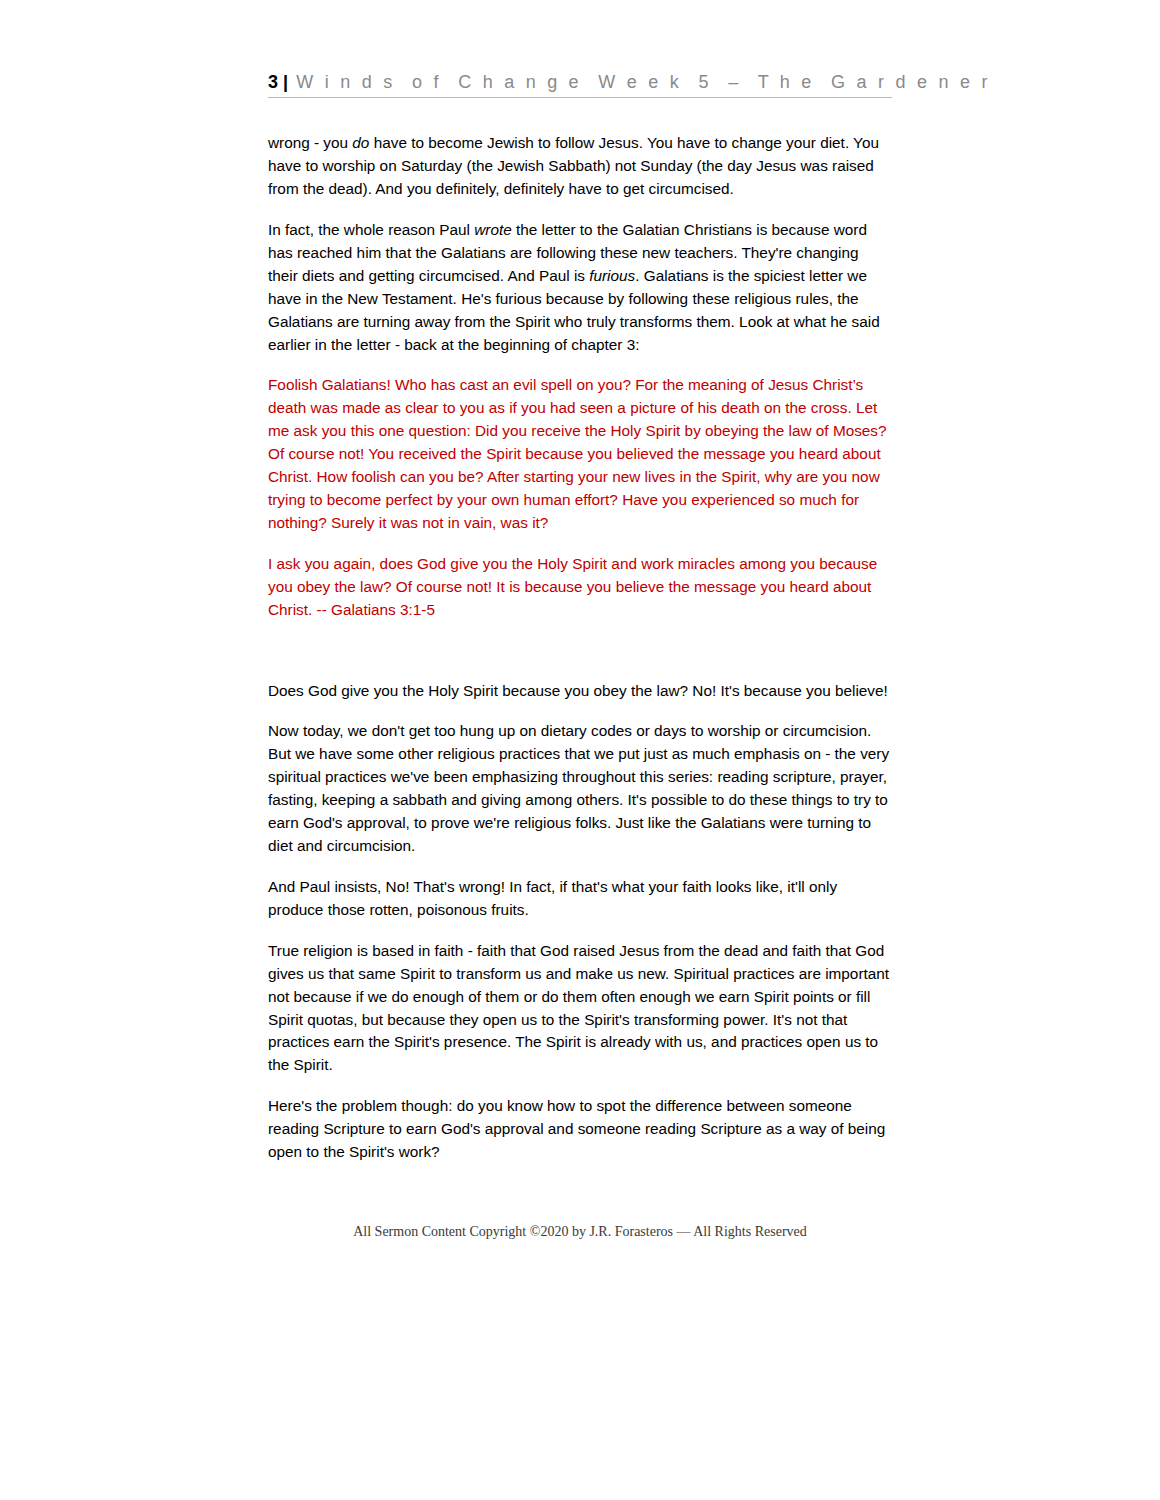3 | W i n d s o f C h a n g e W e e k 5 – T h e G a r d e n e r
wrong - you do have to become Jewish to follow Jesus. You have to change your diet. You have to worship on Saturday (the Jewish Sabbath) not Sunday (the day Jesus was raised from the dead). And you definitely, definitely have to get circumcised.
In fact, the whole reason Paul wrote the letter to the Galatian Christians is because word has reached him that the Galatians are following these new teachers. They're changing their diets and getting circumcised. And Paul is furious. Galatians is the spiciest letter we have in the New Testament. He's furious because by following these religious rules, the Galatians are turning away from the Spirit who truly transforms them. Look at what he said earlier in the letter - back at the beginning of chapter 3:
Foolish Galatians! Who has cast an evil spell on you? For the meaning of Jesus Christ’s death was made as clear to you as if you had seen a picture of his death on the cross. Let me ask you this one question: Did you receive the Holy Spirit by obeying the law of Moses? Of course not! You received the Spirit because you believed the message you heard about Christ. How foolish can you be? After starting your new lives in the Spirit, why are you now trying to become perfect by your own human effort? Have you experienced so much for nothing? Surely it was not in vain, was it?
I ask you again, does God give you the Holy Spirit and work miracles among you because you obey the law? Of course not! It is because you believe the message you heard about Christ. -- Galatians 3:1-5
Does God give you the Holy Spirit because you obey the law? No! It's because you believe!
Now today, we don't get too hung up on dietary codes or days to worship or circumcision. But we have some other religious practices that we put just as much emphasis on - the very spiritual practices we've been emphasizing throughout this series: reading scripture, prayer, fasting, keeping a sabbath and giving among others. It's possible to do these things to try to earn God's approval, to prove we're religious folks. Just like the Galatians were turning to diet and circumcision.
And Paul insists, No! That's wrong! In fact, if that's what your faith looks like, it'll only produce those rotten, poisonous fruits.
True religion is based in faith - faith that God raised Jesus from the dead and faith that God gives us that same Spirit to transform us and make us new. Spiritual practices are important not because if we do enough of them or do them often enough we earn Spirit points or fill Spirit quotas, but because they open us to the Spirit's transforming power. It's not that practices earn the Spirit's presence. The Spirit is already with us, and practices open us to the Spirit.
Here's the problem though: do you know how to spot the difference between someone reading Scripture to earn God's approval and someone reading Scripture as a way of being open to the Spirit's work?
All Sermon Content Copyright ©2020 by J.R. Forasteros — All Rights Reserved